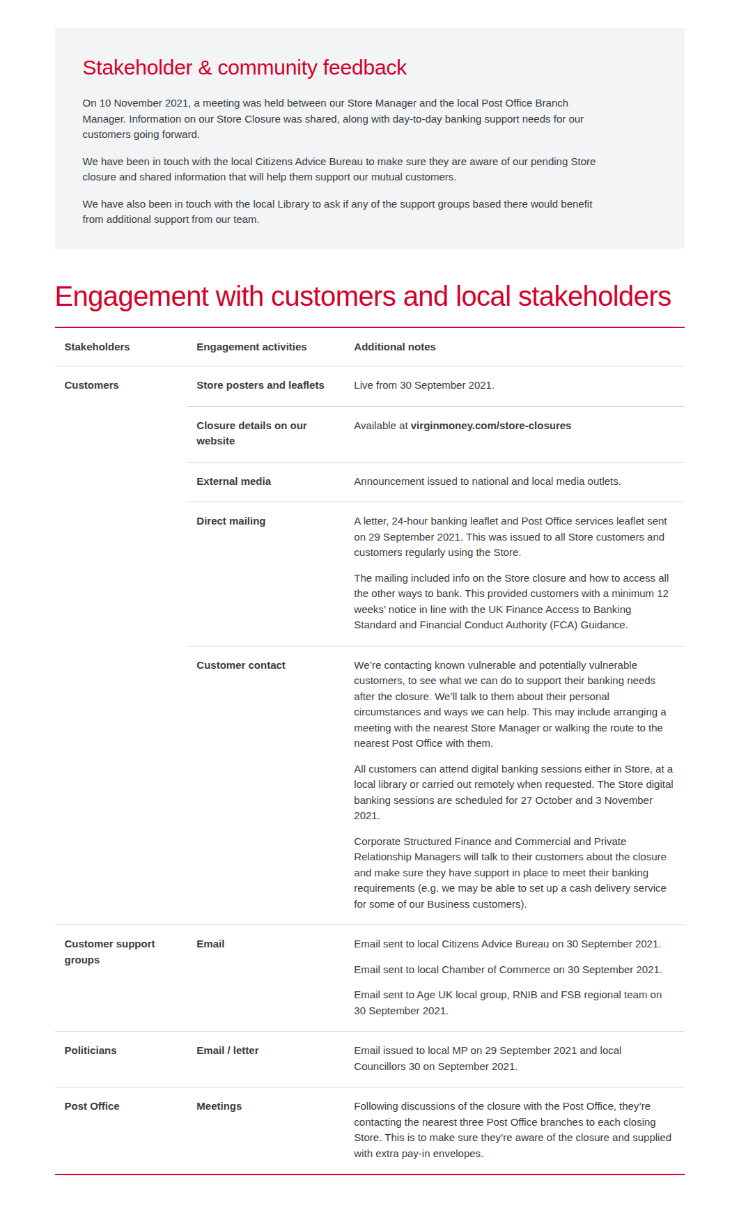Stakeholder & community feedback
On 10 November 2021, a meeting was held between our Store Manager and the local Post Office Branch Manager. Information on our Store Closure was shared, along with day-to-day banking support needs for our customers going forward.
We have been in touch with the local Citizens Advice Bureau to make sure they are aware of our pending Store closure and shared information that will help them support our mutual customers.
We have also been in touch with the local Library to ask if any of the support groups based there would benefit from additional support from our team.
Engagement with customers and local stakeholders
| Stakeholders | Engagement activities | Additional notes |
| --- | --- | --- |
| Customers | Store posters and leaflets | Live from 30 September 2021. |
| | Closure details on our website | Available at virginmoney.com/store-closures |
| | External media | Announcement issued to national and local media outlets. |
| | Direct mailing | A letter, 24-hour banking leaflet and Post Office services leaflet sent on 29 September 2021. This was issued to all Store customers and customers regularly using the Store. The mailing included info on the Store closure and how to access all the other ways to bank. This provided customers with a minimum 12 weeks’ notice in line with the UK Finance Access to Banking Standard and Financial Conduct Authority (FCA) Guidance. |
| | Customer contact | We’re contacting known vulnerable and potentially vulnerable customers, to see what we can do to support their banking needs after the closure. We’ll talk to them about their personal circumstances and ways we can help. This may include arranging a meeting with the nearest Store Manager or walking the route to the nearest Post Office with them. All customers can attend digital banking sessions either in Store, at a local library or carried out remotely when requested. The Store digital banking sessions are scheduled for 27 October and 3 November 2021. Corporate Structured Finance and Commercial and Private Relationship Managers will talk to their customers about the closure and make sure they have support in place to meet their banking requirements (e.g. we may be able to set up a cash delivery service for some of our Business customers). |
| Customer support groups | Email | Email sent to local Citizens Advice Bureau on 30 September 2021. Email sent to local Chamber of Commerce on 30 September 2021. Email sent to Age UK local group, RNIB and FSB regional team on 30 September 2021. |
| Politicians | Email / letter | Email issued to local MP on 29 September 2021 and local Councillors 30 on September 2021. |
| Post Office | Meetings | Following discussions of the closure with the Post Office, they’re contacting the nearest three Post Office branches to each closing Store. This is to make sure they’re aware of the closure and supplied with extra pay-in envelopes. |